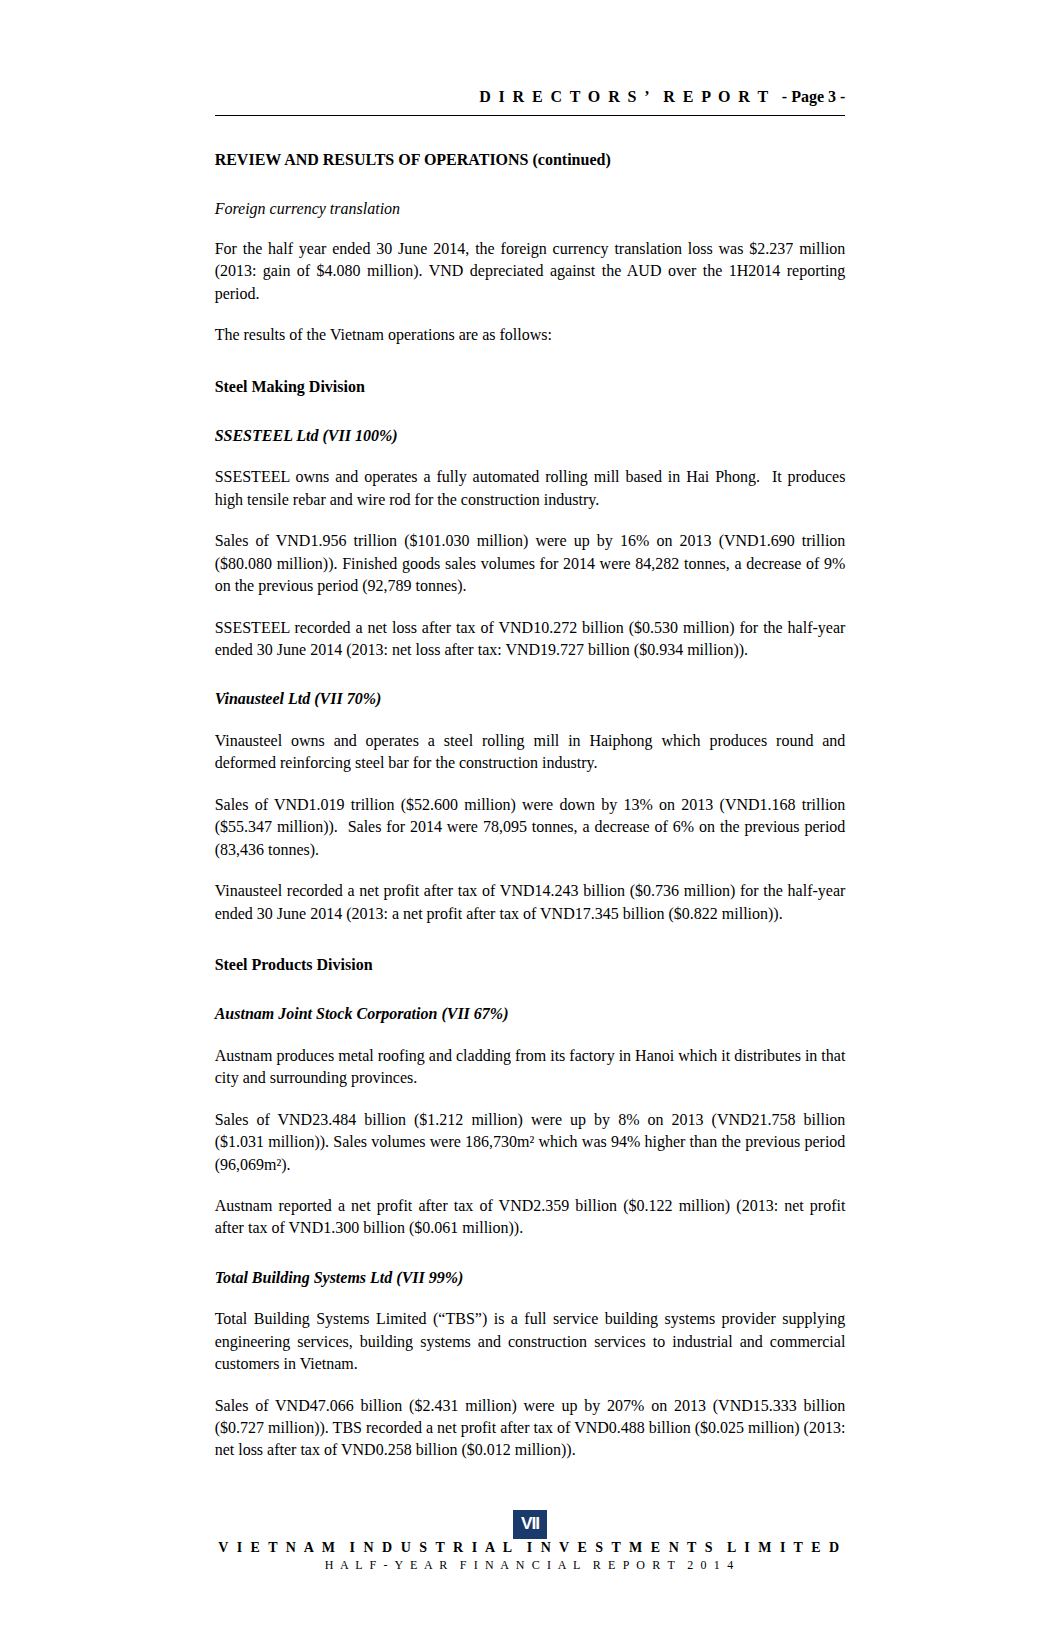D I R E C T O R S ’ R E P O R T - Page 3 -
REVIEW AND RESULTS OF OPERATIONS (continued)
Foreign currency translation
For the half year ended 30 June 2014, the foreign currency translation loss was $2.237 million (2013: gain of $4.080 million). VND depreciated against the AUD over the 1H2014 reporting period.
The results of the Vietnam operations are as follows:
Steel Making Division
SSESTEEL Ltd (VII 100%)
SSESTEEL owns and operates a fully automated rolling mill based in Hai Phong. It produces high tensile rebar and wire rod for the construction industry.
Sales of VND1.956 trillion ($101.030 million) were up by 16% on 2013 (VND1.690 trillion ($80.080 million)). Finished goods sales volumes for 2014 were 84,282 tonnes, a decrease of 9% on the previous period (92,789 tonnes).
SSESTEEL recorded a net loss after tax of VND10.272 billion ($0.530 million) for the half-year ended 30 June 2014 (2013: net loss after tax: VND19.727 billion ($0.934 million)).
Vinausteel Ltd (VII 70%)
Vinausteel owns and operates a steel rolling mill in Haiphong which produces round and deformed reinforcing steel bar for the construction industry.
Sales of VND1.019 trillion ($52.600 million) were down by 13% on 2013 (VND1.168 trillion ($55.347 million)). Sales for 2014 were 78,095 tonnes, a decrease of 6% on the previous period (83,436 tonnes).
Vinausteel recorded a net profit after tax of VND14.243 billion ($0.736 million) for the half-year ended 30 June 2014 (2013: a net profit after tax of VND17.345 billion ($0.822 million)).
Steel Products Division
Austnam Joint Stock Corporation (VII 67%)
Austnam produces metal roofing and cladding from its factory in Hanoi which it distributes in that city and surrounding provinces.
Sales of VND23.484 billion ($1.212 million) were up by 8% on 2013 (VND21.758 billion ($1.031 million)). Sales volumes were 186,730m² which was 94% higher than the previous period (96,069m²).
Austnam reported a net profit after tax of VND2.359 billion ($0.122 million) (2013: net profit after tax of VND1.300 billion ($0.061 million)).
Total Building Systems Ltd (VII 99%)
Total Building Systems Limited (“TBS”) is a full service building systems provider supplying engineering services, building systems and construction services to industrial and commercial customers in Vietnam.
Sales of VND47.066 billion ($2.431 million) were up by 207% on 2013 (VND15.333 billion ($0.727 million)). TBS recorded a net profit after tax of VND0.488 billion ($0.025 million) (2013: net loss after tax of VND0.258 billion ($0.012 million)).
VII
V I E T N A M I N D U S T R I A L I N V E S T M E N T S L I M I T E D
H A L F - Y E A R F I N A N C I A L R E P O R T 2 0 1 4